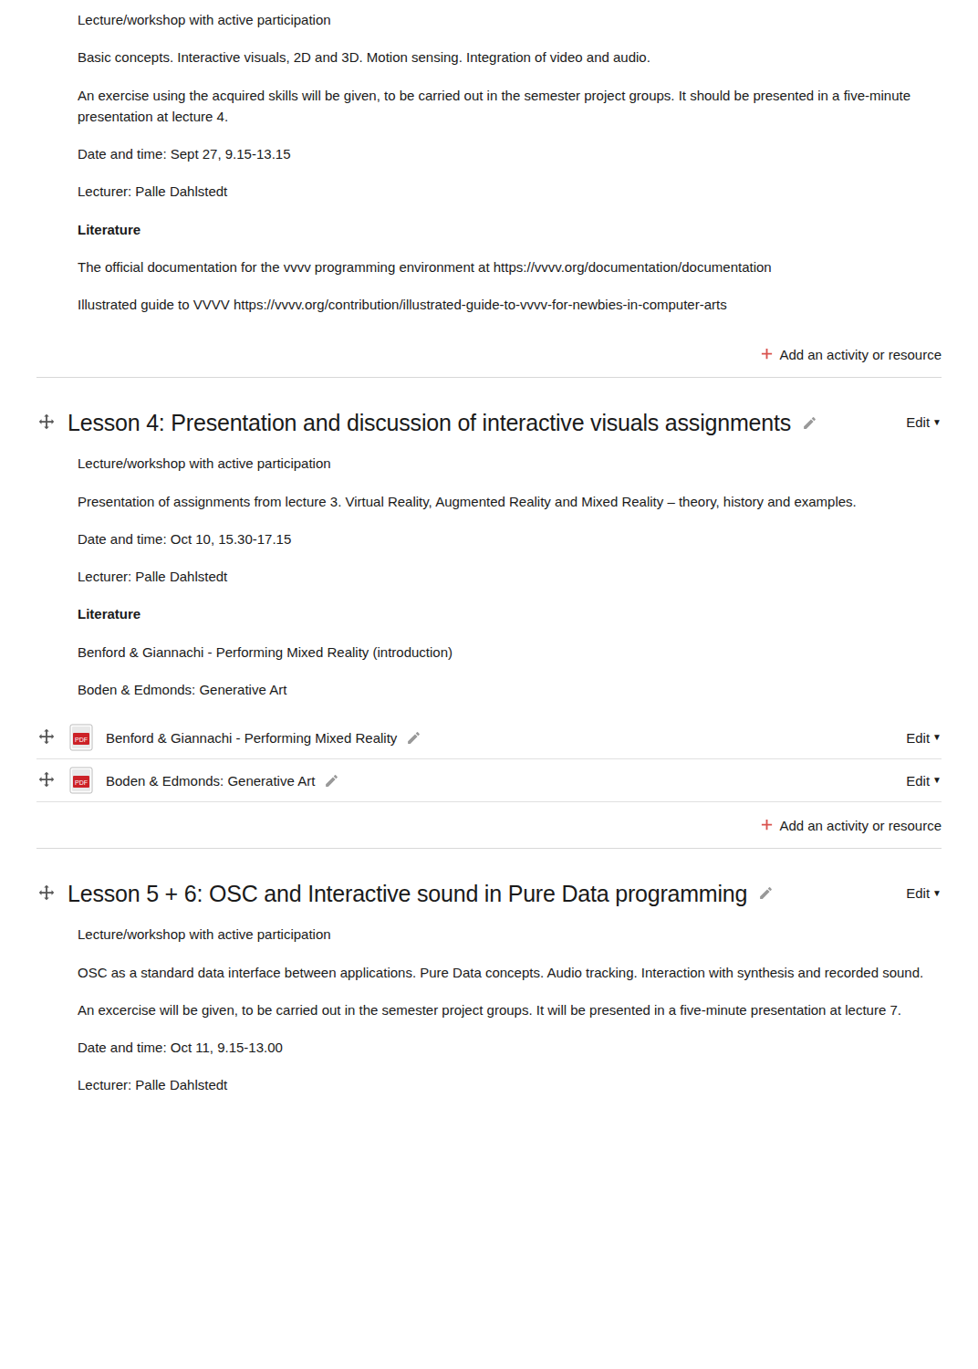Lecture/workshop with active participation
Basic concepts. Interactive visuals, 2D and 3D. Motion sensing. Integration of video and audio.
An exercise using the acquired skills will be given, to be carried out in the semester project groups. It should be presented in a five-minute presentation at lecture 4.
Date and time: Sept 27, 9.15-13.15
Lecturer: Palle Dahlstedt
Literature
The official documentation for the vvvv programming environment at https://vvvv.org/documentation/documentation
Illustrated guide to VVVV https://vvvv.org/contribution/illustrated-guide-to-vvvv-for-newbies-in-computer-arts
Add an activity or resource
Lesson 4: Presentation and discussion of interactive visuals assignments
Edit ▼
Lecture/workshop with active participation
Presentation of assignments from lecture 3. Virtual Reality, Augmented Reality and Mixed Reality – theory, history and examples.
Date and time: Oct 10, 15.30-17.15
Lecturer: Palle Dahlstedt
Literature
Benford & Giannachi - Performing Mixed Reality (introduction)
Boden & Edmonds: Generative Art
PDF Benford & Giannachi - Performing Mixed Reality Edit ▼
PDF Boden & Edmonds: Generative Art Edit ▼
Add an activity or resource
Lesson 5 + 6: OSC and Interactive sound in Pure Data programming
Edit ▼
Lecture/workshop with active participation
OSC as a standard data interface between applications. Pure Data concepts. Audio tracking. Interaction with synthesis and recorded sound.
An excercise will be given, to be carried out in the semester project groups. It will be presented in a five-minute presentation at lecture 7.
Date and time: Oct 11, 9.15-13.00
Lecturer: Palle Dahlstedt